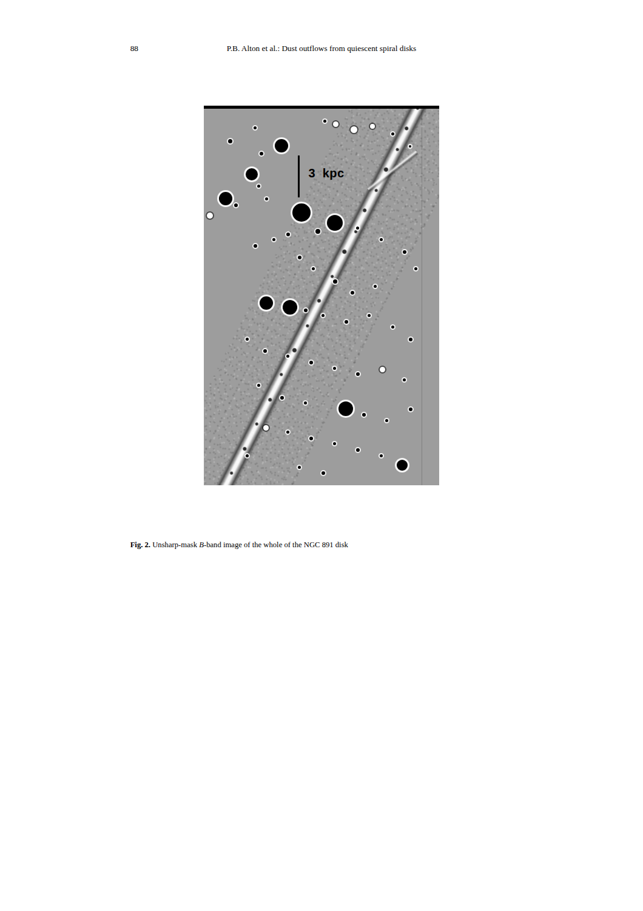88 P.B. Alton et al.: Dust outflows from quiescent spiral disks
3 kpc
Fig. 2. Unsharp-mask B-band image of the whole of the NGC 891 disk